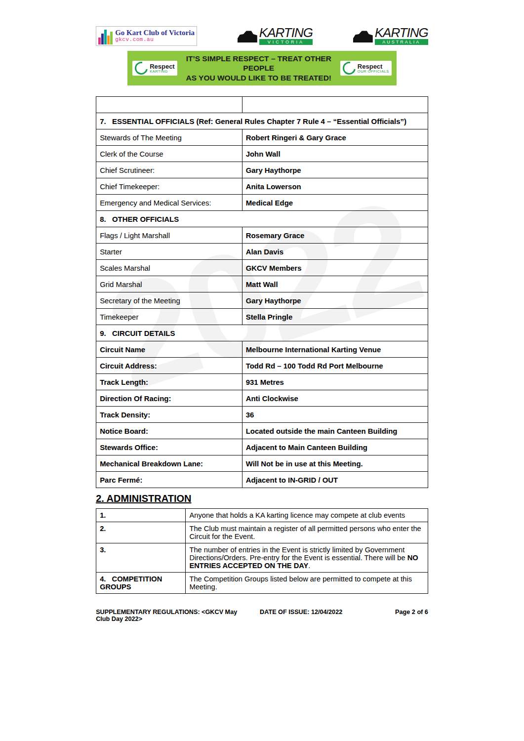2022
Go Kart Club of Victoria
gkcv.com.au
KARTING
VICTORIA
KARTING
AUSTRALIA
Respect
KARTING
IT’S SIMPLE RESPECT – TREAT OTHER PEOPLE
AS YOU WOULD LIKE TO BE TREATED!
Respect
OUR OFFICIALS
| 7. ESSENTIAL OFFICIALS (Ref: General Rules Chapter 7 Rule 4 – “Essential Officials”) |
| Stewards of The Meeting | Robert Ringeri & Gary Grace |
| Clerk of the Course | John Wall |
| Chief Scrutineer: | Gary Haythorpe |
| Chief Timekeeper: | Anita Lowerson |
| Emergency and Medical Services: | Medical Edge |
| 8. OTHER OFFICIALS |
| Flags / Light Marshall | Rosemary Grace |
| Starter | Alan Davis |
| Scales Marshal | GKCV Members |
| Grid Marshal | Matt Wall |
| Secretary of the Meeting | Gary Haythorpe |
| Timekeeper | Stella Pringle |
| 9. CIRCUIT DETAILS |
| Circuit Name | Melbourne International Karting Venue |
| Circuit Address: | Todd Rd – 100 Todd Rd Port Melbourne |
| Track Length: | 931 Metres |
| Direction Of Racing: | Anti Clockwise |
| Track Density: | 36 |
| Notice Board: | Located outside the main Canteen Building |
| Stewards Office: | Adjacent to Main Canteen Building |
| Mechanical Breakdown Lane: | Will Not be in use at this Meeting. |
| Parc Fermé: | Adjacent to IN-GRID / OUT |
2. ADMINISTRATION
| 1. | Anyone that holds a KA karting licence may compete at club events |
| 2. | The Club must maintain a register of all permitted persons who enter the Circuit for the Event. |
| 3. | The number of entries in the Event is strictly limited by Government Directions/Orders. Pre-entry for the Event is essential. There will be NO ENTRIES ACCEPTED ON THE DAY . |
| 4. COMPETITION GROUPS | The Competition Groups listed below are permitted to compete at this Meeting. |
SUPPLEMENTARY REGULATIONS: <GKCV May Club Day 2022>
DATE OF ISSUE: 12/04/2022
Page 2 of 6